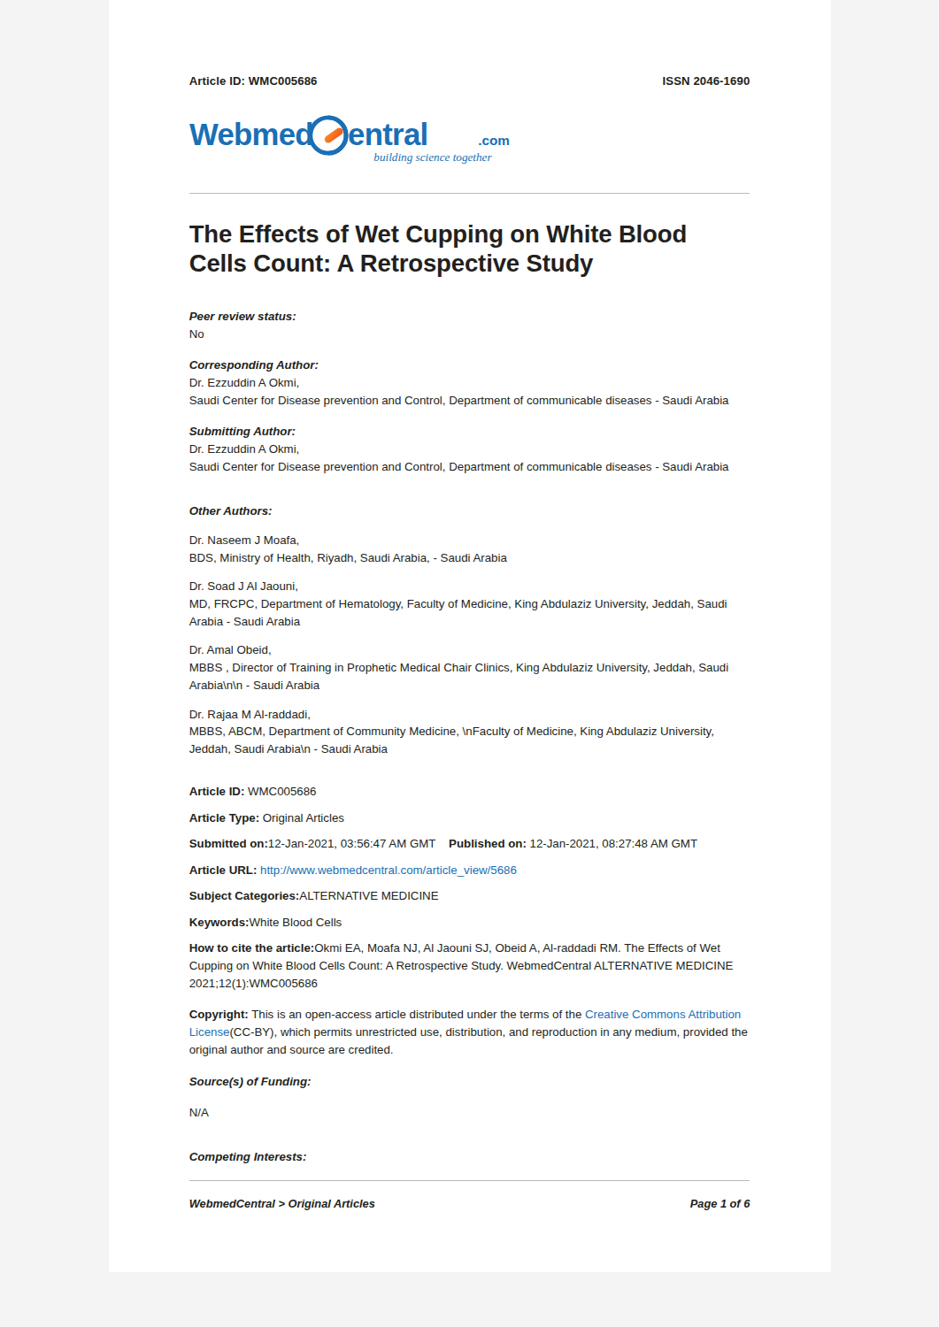Article ID: WMC005686 ISSN 2046-1690
Webmed entral .com building science together
The Effects of Wet Cupping on White Blood Cells Count: A Retrospective Study
Peer review status: No
Corresponding Author: Dr. Ezzuddin A Okmi,
Saudi Center for Disease prevention and Control, Department of communicable diseases - Saudi Arabia
Submitting Author: Dr. Ezzuddin A Okmi,
Saudi Center for Disease prevention and Control, Department of communicable diseases - Saudi Arabia
Other Authors:
Dr. Naseem J Moafa, BDS, Ministry of Health, Riyadh, Saudi Arabia, - Saudi Arabia
Dr. Soad J Al Jaouni, MD, FRCPC, Department of Hematology, Faculty of Medicine, King Abdulaziz University, Jeddah, Saudi Arabia - Saudi Arabia
Dr. Amal Obeid, MBBS , Director of Training in Prophetic Medical Chair Clinics, King Abdulaziz University, Jeddah, Saudi Arabia\n\n - Saudi Arabia
Dr. Rajaa M Al-raddadi, MBBS, ABCM, Department of Community Medicine, \nFaculty of Medicine, King Abdulaziz University, Jeddah, Saudi Arabia\n - Saudi Arabia
Article ID: WMC005686
Article Type: Original Articles
Submitted on: 12-Jan-2021, 03:56:47 AM GMT Published on: 12-Jan-2021, 08:27:48 AM GMT
Article URL: http://www.webmedcentral.com/article_view/5686
Subject Categories: ALTERNATIVE MEDICINE
Keywords: White Blood Cells
How to cite the article: Okmi EA, Moafa NJ, Al Jaouni SJ, Obeid A, Al-raddadi RM. The Effects of Wet Cupping on White Blood Cells Count: A Retrospective Study. WebmedCentral ALTERNATIVE MEDICINE 2021;12(1):WMC005686
Copyright: This is an open-access article distributed under the terms of the Creative Commons Attribution License(CC-BY), which permits unrestricted use, distribution, and reproduction in any medium, provided the original author and source are credited.
Source(s) of Funding:
N/A
Competing Interests:
WebmedCentral > Original Articles Page 1 of 6